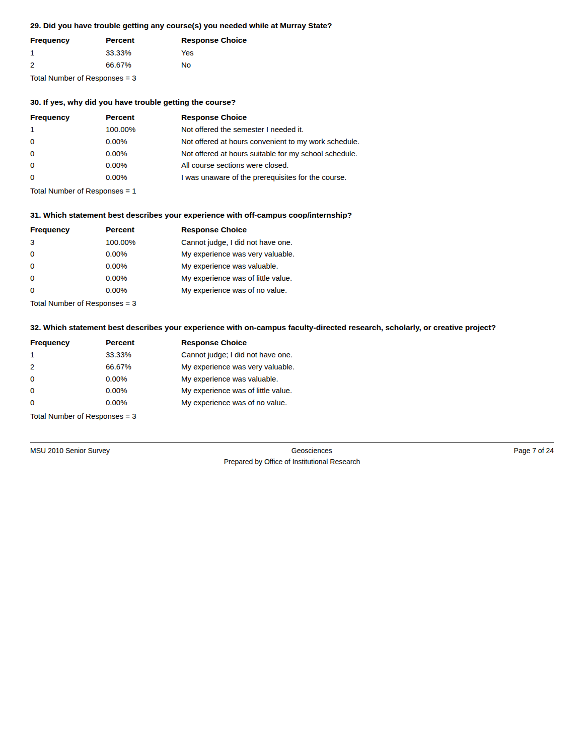29. Did you have trouble getting any course(s) you needed while at Murray State?
| Frequency | Percent | Response Choice |
| --- | --- | --- |
| 1 | 33.33% | Yes |
| 2 | 66.67% | No |
Total Number of Responses = 3
30. If yes, why did you have trouble getting the course?
| Frequency | Percent | Response Choice |
| --- | --- | --- |
| 1 | 100.00% | Not offered the semester I needed it. |
| 0 | 0.00% | Not offered at hours convenient to my work schedule. |
| 0 | 0.00% | Not offered at hours suitable for my school schedule. |
| 0 | 0.00% | All course sections were closed. |
| 0 | 0.00% | I was unaware of the prerequisites for the course. |
Total Number of Responses = 1
31. Which statement best describes your experience with off-campus coop/internship?
| Frequency | Percent | Response Choice |
| --- | --- | --- |
| 3 | 100.00% | Cannot judge, I did not have one. |
| 0 | 0.00% | My experience was very valuable. |
| 0 | 0.00% | My experience was valuable. |
| 0 | 0.00% | My experience was of little value. |
| 0 | 0.00% | My experience was of no value. |
Total Number of Responses = 3
32. Which statement best describes your experience with on-campus faculty-directed research, scholarly, or creative project?
| Frequency | Percent | Response Choice |
| --- | --- | --- |
| 1 | 33.33% | Cannot judge; I did not have one. |
| 2 | 66.67% | My experience was very valuable. |
| 0 | 0.00% | My experience was valuable. |
| 0 | 0.00% | My experience was of little value. |
| 0 | 0.00% | My experience was of no value. |
Total Number of Responses = 3
MSU 2010 Senior Survey
Geosciences
Page 7 of 24
Prepared by Office of Institutional Research